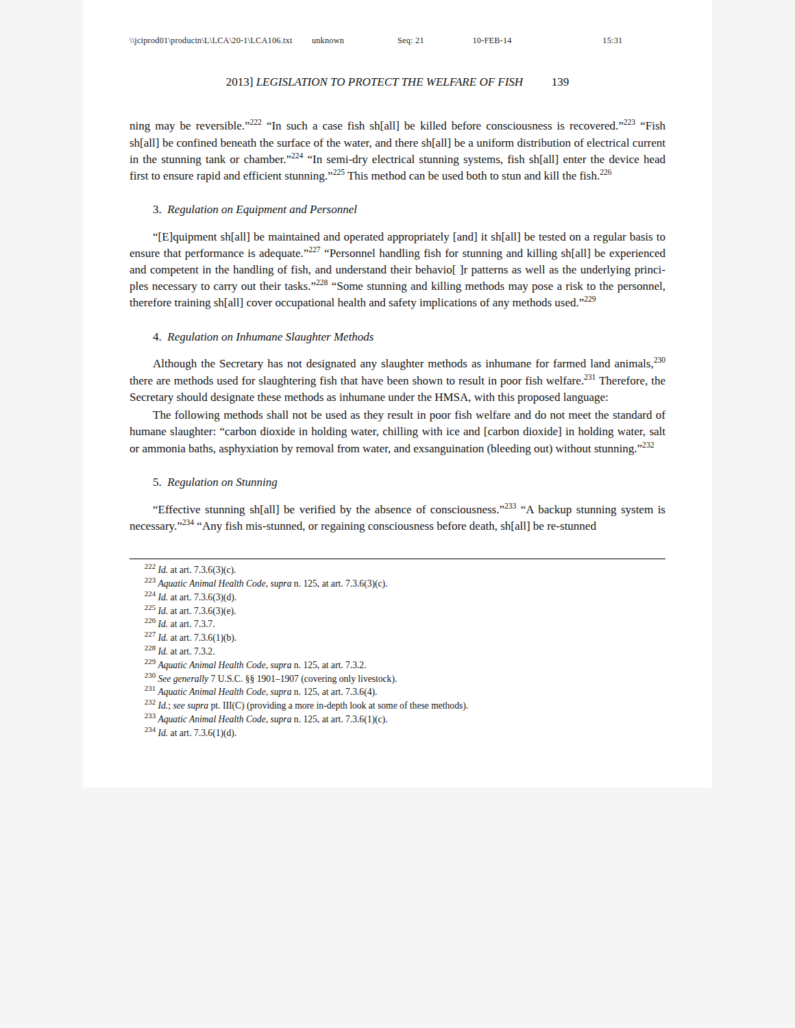\\jciprod01\productn\L\LCA\20-1\LCA106.txt unknown Seq: 2110-FEB-1415:31
2013] LEGISLATION TO PROTECT THE WELFARE OF FISH 139
ning may be reversible.”222 “In such a case fish sh[all] be killed before consciousness is recovered.”223 “Fish sh[all] be confined beneath the surface of the water, and there sh[all] be a uniform distribution of electrical current in the stunning tank or chamber.”224 “In semi-dry electrical stunning systems, fish sh[all] enter the device head first to ensure rapid and efficient stunning.”225 This method can be used both to stun and kill the fish.226
3. Regulation on Equipment and Personnel
“[E]quipment sh[all] be maintained and operated appropriately [and] it sh[all] be tested on a regular basis to ensure that performance is adequate.”227 “Personnel handling fish for stunning and killing sh[all] be experienced and competent in the handling of fish, and understand their behavio[ ]r patterns as well as the underlying principles necessary to carry out their tasks.”228 “Some stunning and killing methods may pose a risk to the personnel, therefore training sh[all] cover occupational health and safety implications of any methods used.”229
4. Regulation on Inhumane Slaughter Methods
Although the Secretary has not designated any slaughter methods as inhumane for farmed land animals,230 there are methods used for slaughtering fish that have been shown to result in poor fish welfare.231 Therefore, the Secretary should designate these methods as inhumane under the HMSA, with this proposed language:
The following methods shall not be used as they result in poor fish welfare and do not meet the standard of humane slaughter: “carbon dioxide in holding water, chilling with ice and [carbon dioxide] in holding water, salt or ammonia baths, asphyxiation by removal from water, and exsanguination (bleeding out) without stunning.”232
5. Regulation on Stunning
“Effective stunning sh[all] be verified by the absence of consciousness.”233 “A backup stunning system is necessary.”234 “Any fish mis-stunned, or regaining consciousness before death, sh[all] be re-stunned
222 Id. at art. 7.3.6(3)(c).
223 Aquatic Animal Health Code, supra n. 125, at art. 7.3.6(3)(c).
224 Id. at art. 7.3.6(3)(d).
225 Id. at art. 7.3.6(3)(e).
226 Id. at art. 7.3.7.
227 Id. at art. 7.3.6(1)(b).
228 Id. at art. 7.3.2.
229 Aquatic Animal Health Code, supra n. 125, at art. 7.3.2.
230 See generally 7 U.S.C. §§ 1901–1907 (covering only livestock).
231 Aquatic Animal Health Code, supra n. 125, at art. 7.3.6(4).
232 Id.; see supra pt. III(C) (providing a more in-depth look at some of these methods).
233 Aquatic Animal Health Code, supra n. 125, at art. 7.3.6(1)(c).
234 Id. at art. 7.3.6(1)(d).